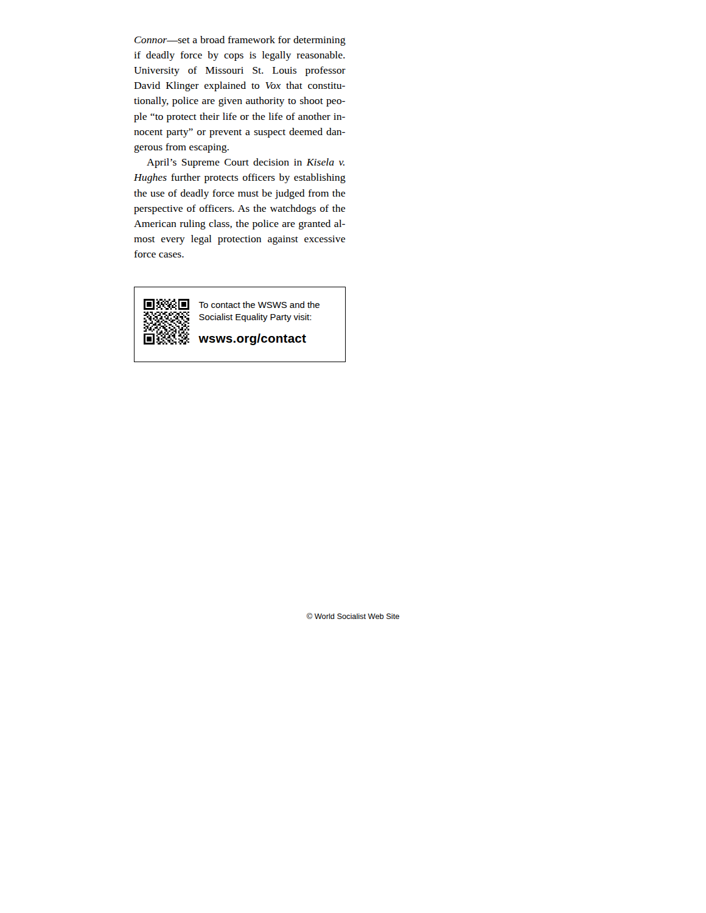Connor—set a broad framework for determining if deadly force by cops is legally reasonable. University of Missouri St. Louis professor David Klinger explained to Vox that constitutionally, police are given authority to shoot people “to protect their life or the life of another innocent party” or prevent a suspect deemed dangerous from escaping.
April’s Supreme Court decision in Kisela v. Hughes further protects officers by establishing the use of deadly force must be judged from the perspective of officers. As the watchdogs of the American ruling class, the police are granted almost every legal protection against excessive force cases.
To contact the WSWS and the
Socialist Equality Party visit:
wsws.org/contact
© World Socialist Web Site